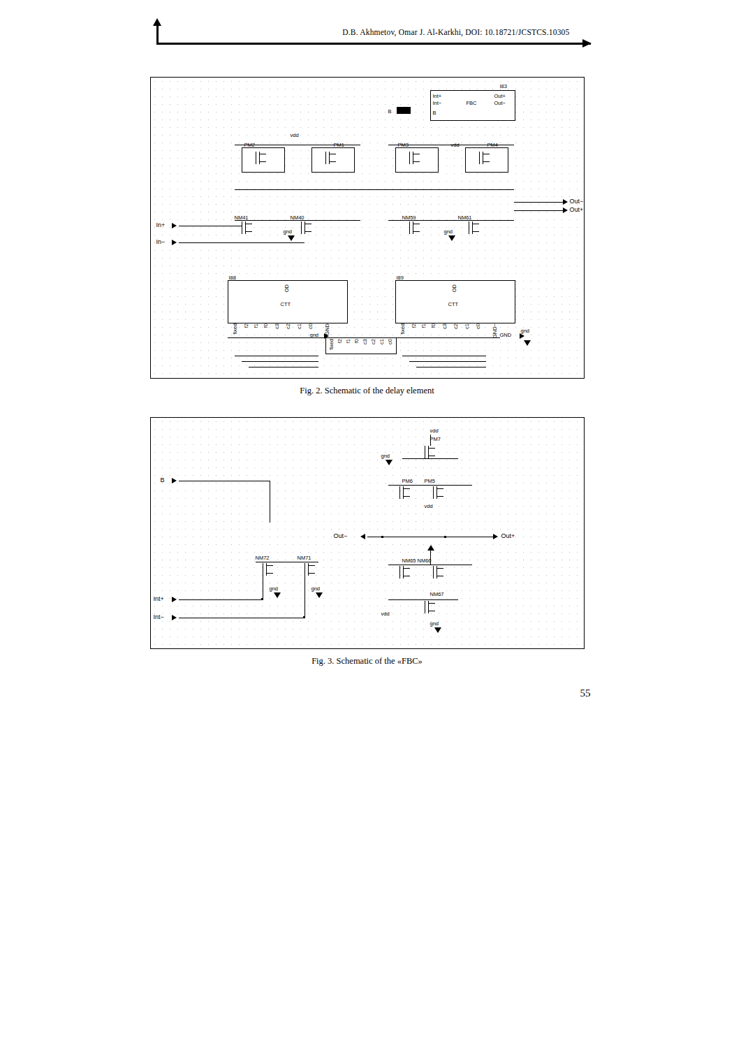D.B. Akhmetov, Omar J. Al-Karkhi, DOI: 10.18721/JCSTCS.10305
Int+ Int− B FBC Out+ Out− I83 B
vdd vdd
PM2
PM1
PM3
PM4
Out− Out+ NM41 NM40 NM59 NM61
In+ In−
gnd
gnd
I88 OD CTT
I89 OD CTT fixed f2 f1 f0 c3 c2 c1 c0 GND fixed f2 f1 f0 c3 c2 c1 c0 GND−
fixed f2 f1 f0 c3 c2 c1 c0
gnd
GND gnd
Fig. 2. Schematic of the delay element
vdd PM7
gnd
PM6 PM5
vdd
B
Out−
Out+
NM72 NM71
gnd
gnd
NM65 NM66
NM67
vdd gnd
Int+
Int−
Fig. 3. Schematic of the «FBC»
55